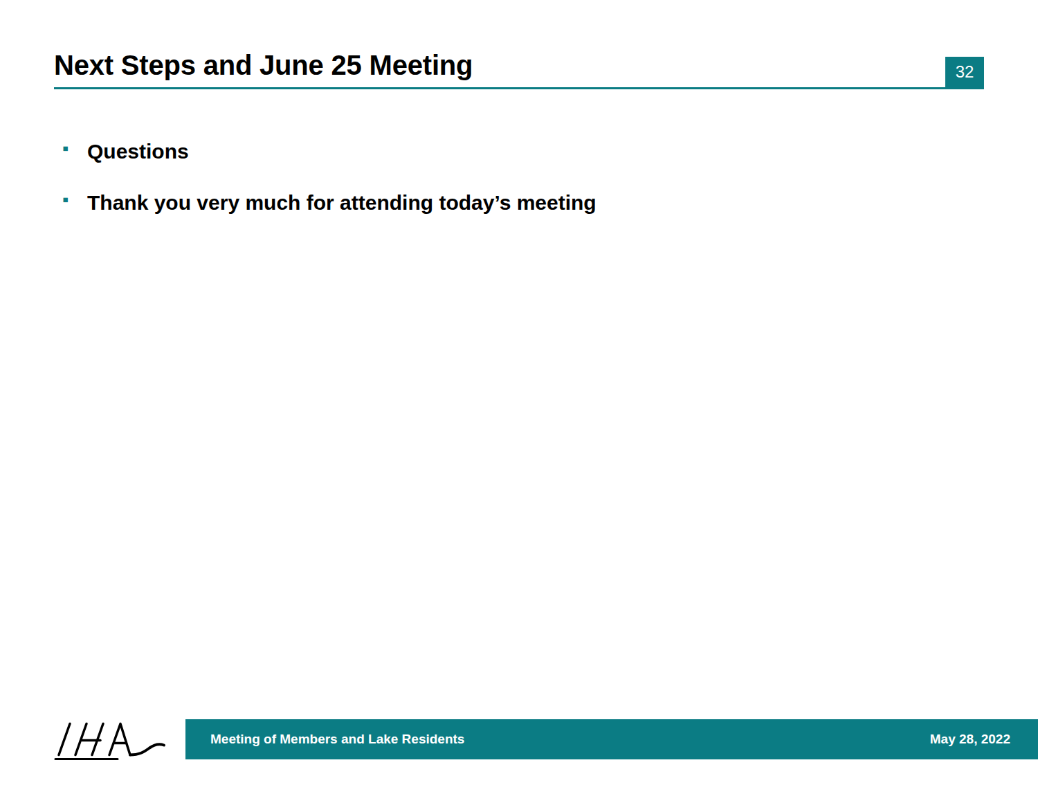32
Next Steps and June 25 Meeting
Questions
Thank you very much for attending today’s meeting
Meeting of Members and Lake Residents May 28, 2022